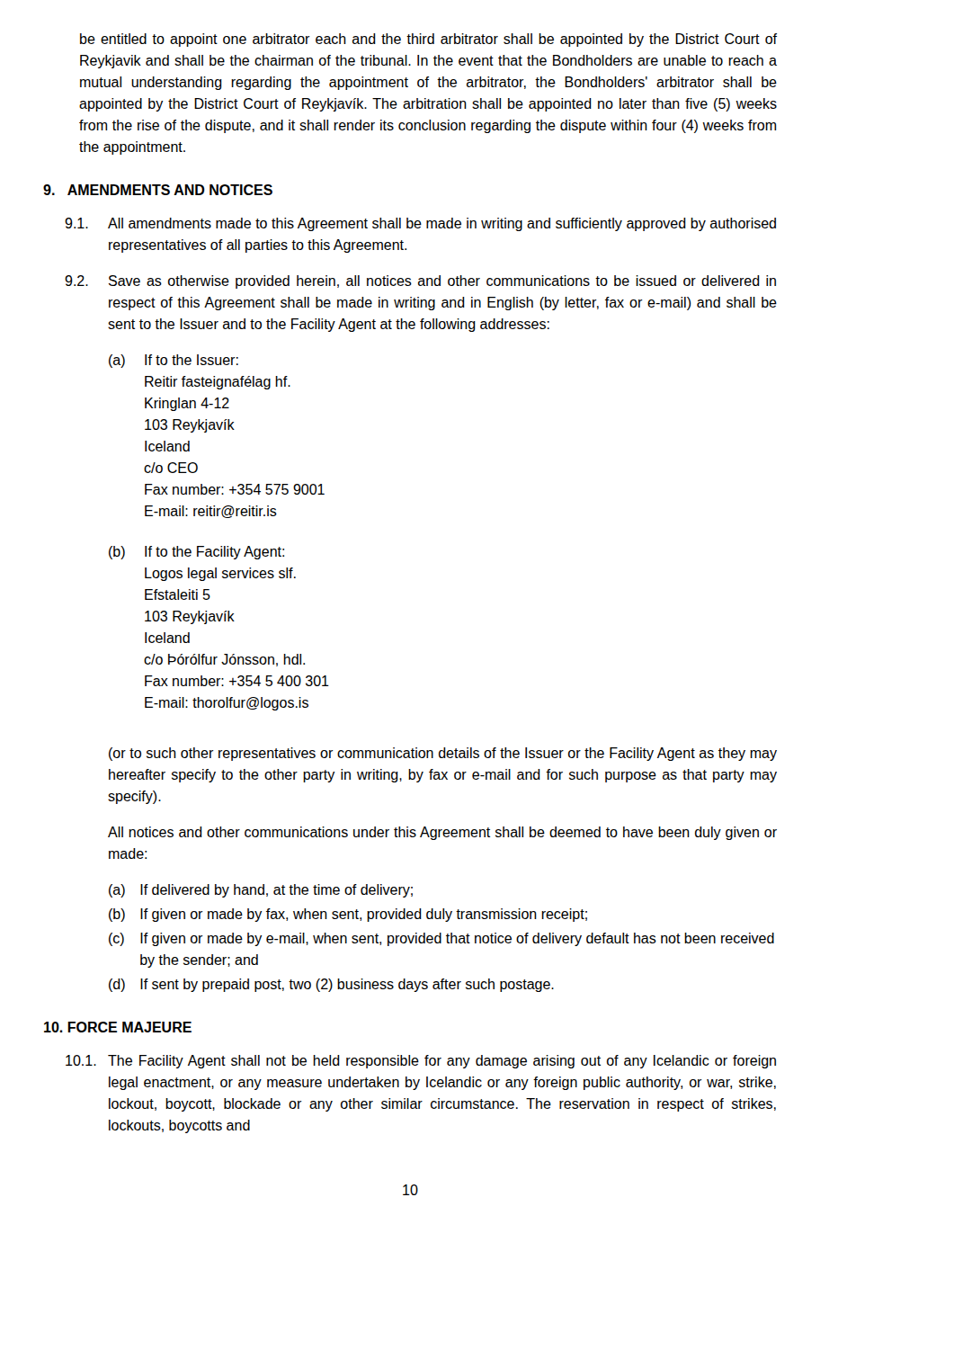be entitled to appoint one arbitrator each and the third arbitrator shall be appointed by the District Court of Reykjavik and shall be the chairman of the tribunal. In the event that the Bondholders are unable to reach a mutual understanding regarding the appointment of the arbitrator, the Bondholders' arbitrator shall be appointed by the District Court of Reykjavík. The arbitration shall be appointed no later than five (5) weeks from the rise of the dispute, and it shall render its conclusion regarding the dispute within four (4) weeks from the appointment.
9. AMENDMENTS AND NOTICES
9.1.
All amendments made to this Agreement shall be made in writing and sufficiently approved by authorised representatives of all parties to this Agreement.
9.2.
Save as otherwise provided herein, all notices and other communications to be issued or delivered in respect of this Agreement shall be made in writing and in English (by letter, fax or e-mail) and shall be sent to the Issuer and to the Facility Agent at the following addresses:
(a)
If to the Issuer:
Reitir fasteignafélag hf.
Kringlan 4-12
103 Reykjavík
Iceland
c/o CEO
Fax number: +354 575 9001
E-mail: reitir@reitir.is
(b)
If to the Facility Agent:
Logos legal services slf.
Efstaleiti 5
103 Reykjavík
Iceland
c/o Þórólfur Jónsson, hdl.
Fax number: +354 5 400 301
E-mail: thorolfur@logos.is
(or to such other representatives or communication details of the Issuer or the Facility Agent as they may hereafter specify to the other party in writing, by fax or e-mail and for such purpose as that party may specify).
All notices and other communications under this Agreement shall be deemed to have been duly given or made:
(a)
If delivered by hand, at the time of delivery;
(b)
If given or made by fax, when sent, provided duly transmission receipt;
(c)
If given or made by e-mail, when sent, provided that notice of delivery default has not been received by the sender; and
(d)
If sent by prepaid post, two (2) business days after such postage.
10. FORCE MAJEURE
10.1.
The Facility Agent shall not be held responsible for any damage arising out of any Icelandic or foreign legal enactment, or any measure undertaken by Icelandic or any foreign public authority, or war, strike, lockout, boycott, blockade or any other similar circumstance. The reservation in respect of strikes, lockouts, boycotts and
10